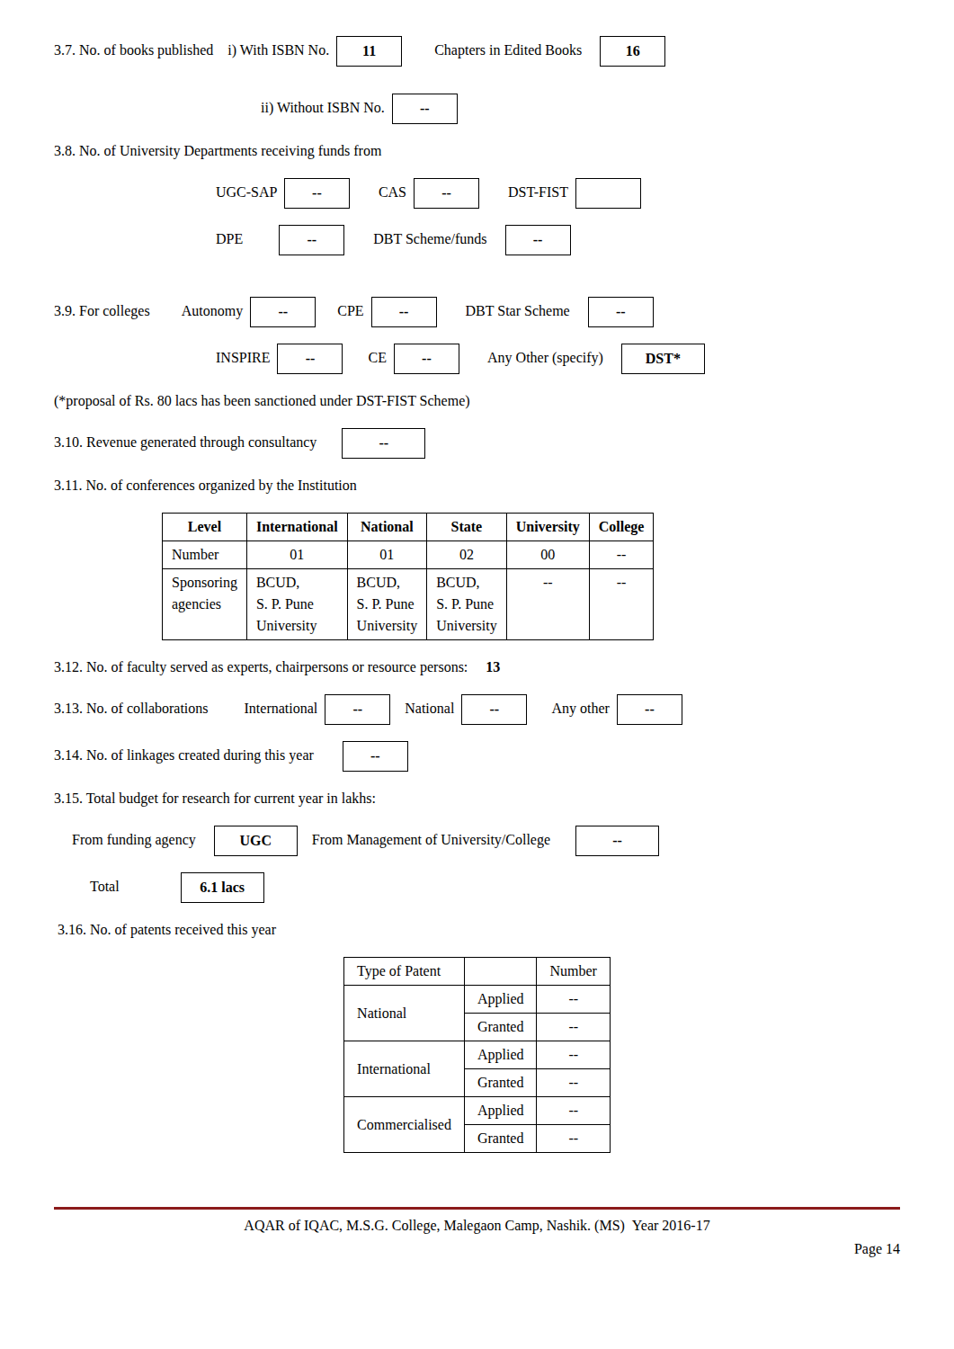3.7. No. of books published i) With ISBN No. 11 Chapters in Edited Books 16
ii) Without ISBN No. --
3.8. No. of University Departments receiving funds from
UGC-SAP -- CAS -- DST-FIST
DPE -- DBT Scheme/funds --
3.9. For colleges Autonomy -- CPE -- DBT Star Scheme --
INSPIRE -- CE -- Any Other (specify) DST*
(*proposal of Rs. 80 lacs has been sanctioned under DST-FIST Scheme)
3.10. Revenue generated through consultancy --
3.11. No. of conferences organized by the Institution
| Level | International | National | State | University | College |
| --- | --- | --- | --- | --- | --- |
| Number | 01 | 01 | 02 | 00 | -- |
| Sponsoring agencies | BCUD, S. P. Pune University | BCUD, S. P. Pune University | BCUD, S. P. Pune University | -- | -- |
3.12. No. of faculty served as experts, chairpersons or resource persons: 13
3.13. No. of collaborations International -- National -- Any other --
3.14. No. of linkages created during this year --
3.15. Total budget for research for current year in lakhs:
From funding agency UGC From Management of University/College --
Total 6.1 lacs
3.16. No. of patents received this year
| Type of Patent | | Number |
| National | Applied | -- |
| Granted | -- |
| International | Applied | -- |
| Granted | -- |
| Commercialised | Applied | -- |
| Granted | -- |
AQAR of IQAC, M.S.G. College, Malegaon Camp, Nashik. (MS) Year 2016-17
Page 14